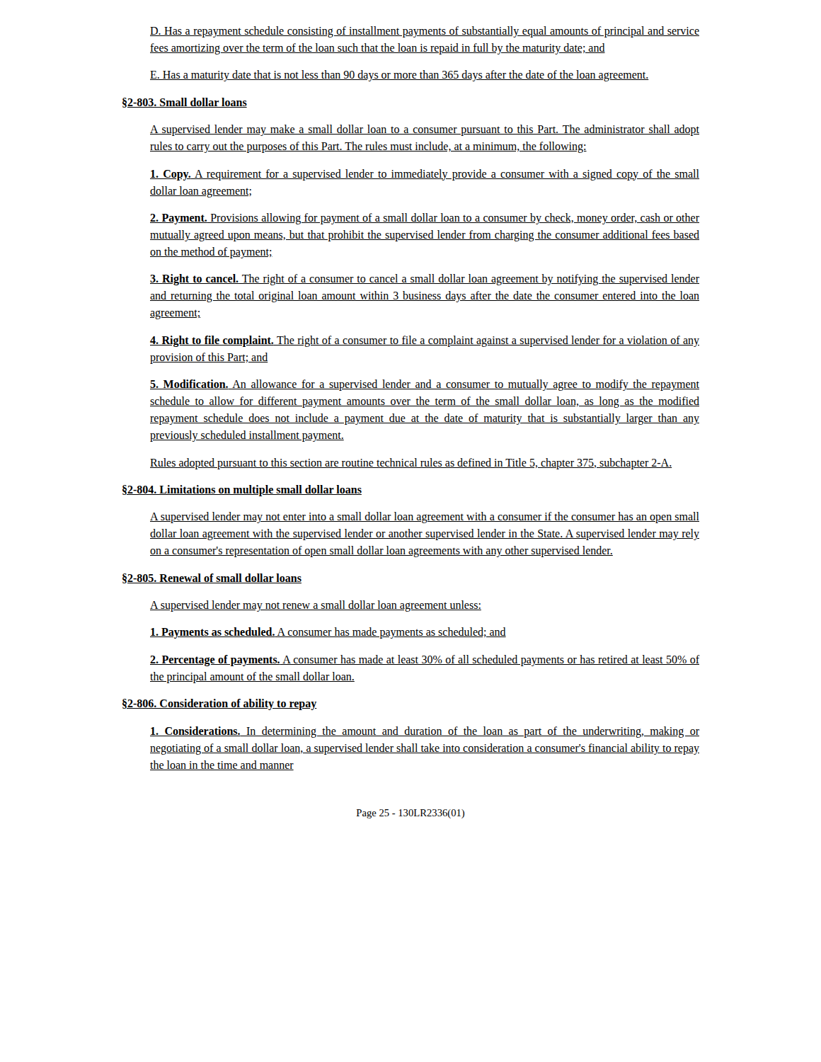D. Has a repayment schedule consisting of installment payments of substantially equal amounts of principal and service fees amortizing over the term of the loan such that the loan is repaid in full by the maturity date; and
E. Has a maturity date that is not less than 90 days or more than 365 days after the date of the loan agreement.
§2-803. Small dollar loans
A supervised lender may make a small dollar loan to a consumer pursuant to this Part. The administrator shall adopt rules to carry out the purposes of this Part. The rules must include, at a minimum, the following:
1. Copy. A requirement for a supervised lender to immediately provide a consumer with a signed copy of the small dollar loan agreement;
2. Payment. Provisions allowing for payment of a small dollar loan to a consumer by check, money order, cash or other mutually agreed upon means, but that prohibit the supervised lender from charging the consumer additional fees based on the method of payment;
3. Right to cancel. The right of a consumer to cancel a small dollar loan agreement by notifying the supervised lender and returning the total original loan amount within 3 business days after the date the consumer entered into the loan agreement;
4. Right to file complaint. The right of a consumer to file a complaint against a supervised lender for a violation of any provision of this Part; and
5. Modification. An allowance for a supervised lender and a consumer to mutually agree to modify the repayment schedule to allow for different payment amounts over the term of the small dollar loan, as long as the modified repayment schedule does not include a payment due at the date of maturity that is substantially larger than any previously scheduled installment payment.
Rules adopted pursuant to this section are routine technical rules as defined in Title 5, chapter 375, subchapter 2-A.
§2-804. Limitations on multiple small dollar loans
A supervised lender may not enter into a small dollar loan agreement with a consumer if the consumer has an open small dollar loan agreement with the supervised lender or another supervised lender in the State. A supervised lender may rely on a consumer's representation of open small dollar loan agreements with any other supervised lender.
§2-805. Renewal of small dollar loans
A supervised lender may not renew a small dollar loan agreement unless:
1. Payments as scheduled. A consumer has made payments as scheduled; and
2. Percentage of payments. A consumer has made at least 30% of all scheduled payments or has retired at least 50% of the principal amount of the small dollar loan.
§2-806. Consideration of ability to repay
1. Considerations. In determining the amount and duration of the loan as part of the underwriting, making or negotiating of a small dollar loan, a supervised lender shall take into consideration a consumer's financial ability to repay the loan in the time and manner
Page 25 - 130LR2336(01)